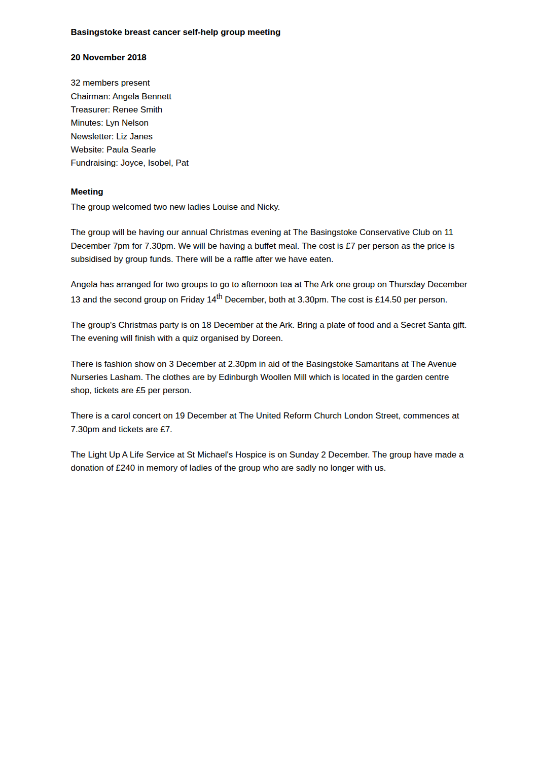Basingstoke breast cancer self-help group meeting
20 November 2018
32 members present
Chairman: Angela Bennett
Treasurer: Renee Smith
Minutes: Lyn Nelson
Newsletter: Liz Janes
Website: Paula Searle
Fundraising: Joyce, Isobel, Pat
Meeting
The group welcomed two new ladies Louise and Nicky.
The group will be having our annual Christmas evening at The Basingstoke Conservative Club on 11 December 7pm for 7.30pm. We will be having a buffet meal. The cost is £7 per person as the price is subsidised by group funds. There will be a raffle after we have eaten.
Angela has arranged for two groups to go to afternoon tea at The Ark one group on Thursday December 13 and the second group on Friday 14th December, both at 3.30pm. The cost is £14.50 per person.
The group's Christmas party is on 18 December at the Ark. Bring a plate of food and a Secret Santa gift. The evening will finish with a quiz organised by Doreen.
There is fashion show on 3 December at 2.30pm in aid of the Basingstoke Samaritans at The Avenue Nurseries Lasham. The clothes are by Edinburgh Woollen Mill which is located in the garden centre shop, tickets are £5 per person.
There is a carol concert on 19 December at The United Reform Church London Street, commences at 7.30pm and tickets are £7.
The Light Up A Life Service at St Michael's Hospice is on Sunday 2 December. The group have made a donation of £240 in memory of ladies of the group who are sadly no longer with us.